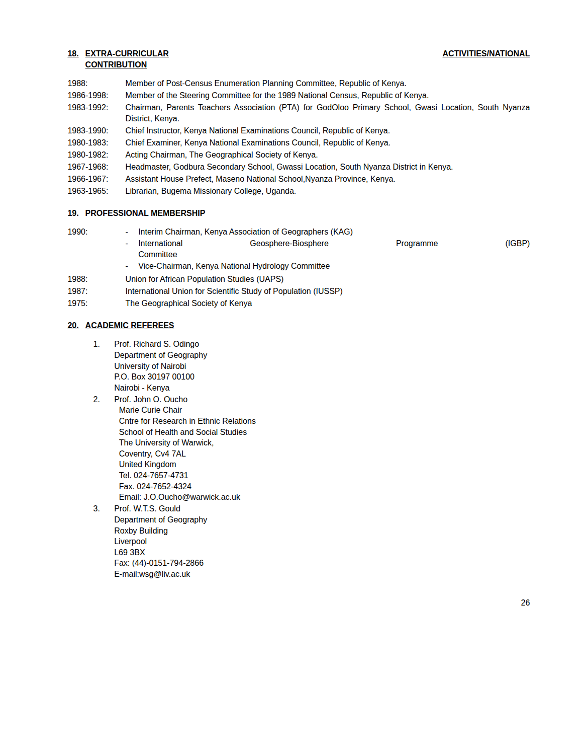18. EXTRA-CURRICULAR ACTIVITIES/NATIONAL CONTRIBUTION
1988: Member of Post-Census Enumeration Planning Committee, Republic of Kenya.
1986-1998: Member of the Steering Committee for the 1989 National Census, Republic of Kenya.
1983-1992: Chairman, Parents Teachers Association (PTA) for GodOloo Primary School, Gwasi Location, South Nyanza District, Kenya.
1983-1990: Chief Instructor, Kenya National Examinations Council, Republic of Kenya.
1980-1983: Chief Examiner, Kenya National Examinations Council, Republic of Kenya.
1980-1982: Acting Chairman, The Geographical Society of Kenya.
1967-1968: Headmaster, Godbura Secondary School, Gwassi Location, South Nyanza District in Kenya.
1966-1967: Assistant House Prefect, Maseno National School,Nyanza Province, Kenya.
1963-1965: Librarian, Bugema Missionary College, Uganda.
19. PROFESSIONAL MEMBERSHIP
1990:
-Interim Chairman, Kenya Association of Geographers (KAG)
-International Geosphere-Biosphere Programme(IGBP) Committee
-Vice-Chairman, Kenya National Hydrology Committee
1988: Union for African Population Studies (UAPS)
1987: International Union for Scientific Study of Population (IUSSP)
1975: The Geographical Society of Kenya
20. ACADEMIC REFEREES
1.
Prof. Richard S. Odingo
Department of Geography
University of Nairobi
P.O. Box 30197 00100
Nairobi - Kenya
2.
Prof. John O. Oucho
Marie Curie Chair
Cntre for Research in Ethnic Relations
School of Health and Social Studies
The University of Warwick,
Coventry, Cv4 7AL
United Kingdom
Tel. 024-7657-4731
Fax. 024-7652-4324
Email: J.O.Oucho@warwick.ac.uk
3.
Prof. W.T.S. Gould
Department of Geography
Roxby Building
Liverpool
L69 3BX
Fax: (44)-0151-794-2866
E-mail:wsg@liv.ac.uk
26